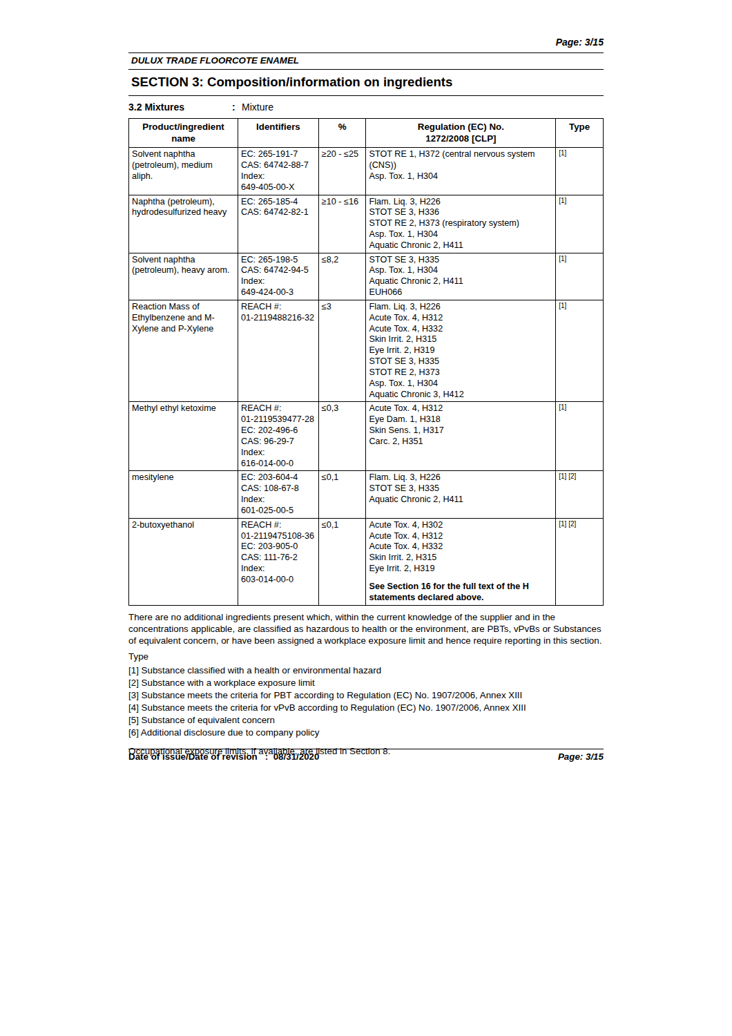Page: 3/15
DULUX TRADE FLOORCOTE ENAMEL
SECTION 3: Composition/information on ingredients
3.2 Mixtures : Mixture
| Product/ingredient name | Identifiers | % | Regulation (EC) No. 1272/2008 [CLP] | Type |
| --- | --- | --- | --- | --- |
| Solvent naphtha (petroleum), medium aliph. | EC: 265-191-7 CAS: 64742-88-7 Index: 649-405-00-X | ≥20 - ≤25 | STOT RE 1, H372 (central nervous system (CNS)) Asp. Tox. 1, H304 | [1] |
| Naphtha (petroleum), hydrodesulfurized heavy | EC: 265-185-4 CAS: 64742-82-1 | ≥10 - ≤16 | Flam. Liq. 3, H226 STOT SE 3, H336 STOT RE 2, H373 (respiratory system) Asp. Tox. 1, H304 Aquatic Chronic 2, H411 | [1] |
| Solvent naphtha (petroleum), heavy arom. | EC: 265-198-5 CAS: 64742-94-5 Index: 649-424-00-3 | ≤8,2 | STOT SE 3, H335 Asp. Tox. 1, H304 Aquatic Chronic 2, H411 EUH066 | [1] |
| Reaction Mass of Ethylbenzene and M-Xylene and P-Xylene | REACH #: 01-2119488216-32 | ≤3 | Flam. Liq. 3, H226 Acute Tox. 4, H312 Acute Tox. 4, H332 Skin Irrit. 2, H315 Eye Irrit. 2, H319 STOT SE 3, H335 STOT RE 2, H373 Asp. Tox. 1, H304 Aquatic Chronic 3, H412 | [1] |
| Methyl ethyl ketoxime | REACH #: 01-2119539477-28 EC: 202-496-6 CAS: 96-29-7 Index: 616-014-00-0 | ≤0,3 | Acute Tox. 4, H312 Eye Dam. 1, H318 Skin Sens. 1, H317 Carc. 2, H351 | [1] |
| mesitylene | EC: 203-604-4 CAS: 108-67-8 Index: 601-025-00-5 | ≤0,1 | Flam. Liq. 3, H226 STOT SE 3, H335 Aquatic Chronic 2, H411 | [1] [2] |
| 2-butoxyethanol | REACH #: 01-2119475108-36 EC: 203-905-0 CAS: 111-76-2 Index: 603-014-00-0 | ≤0,1 | Acute Tox. 4, H302 Acute Tox. 4, H312 Acute Tox. 4, H332 Skin Irrit. 2, H315 Eye Irrit. 2, H319 See Section 16 for the full text of the H statements declared above. | [1] [2] |
There are no additional ingredients present which, within the current knowledge of the supplier and in the concentrations applicable, are classified as hazardous to health or the environment, are PBTs, vPvBs or Substances of equivalent concern, or have been assigned a workplace exposure limit and hence require reporting in this section.
Type
[1] Substance classified with a health or environmental hazard
[2] Substance with a workplace exposure limit
[3] Substance meets the criteria for PBT according to Regulation (EC) No. 1907/2006, Annex XIII
[4] Substance meets the criteria for vPvB according to Regulation (EC) No. 1907/2006, Annex XIII
[5] Substance of equivalent concern
[6] Additional disclosure due to company policy
Occupational exposure limits, if available, are listed in Section 8.
Date of issue/Date of revision : 08/31/2020 Page: 3/15